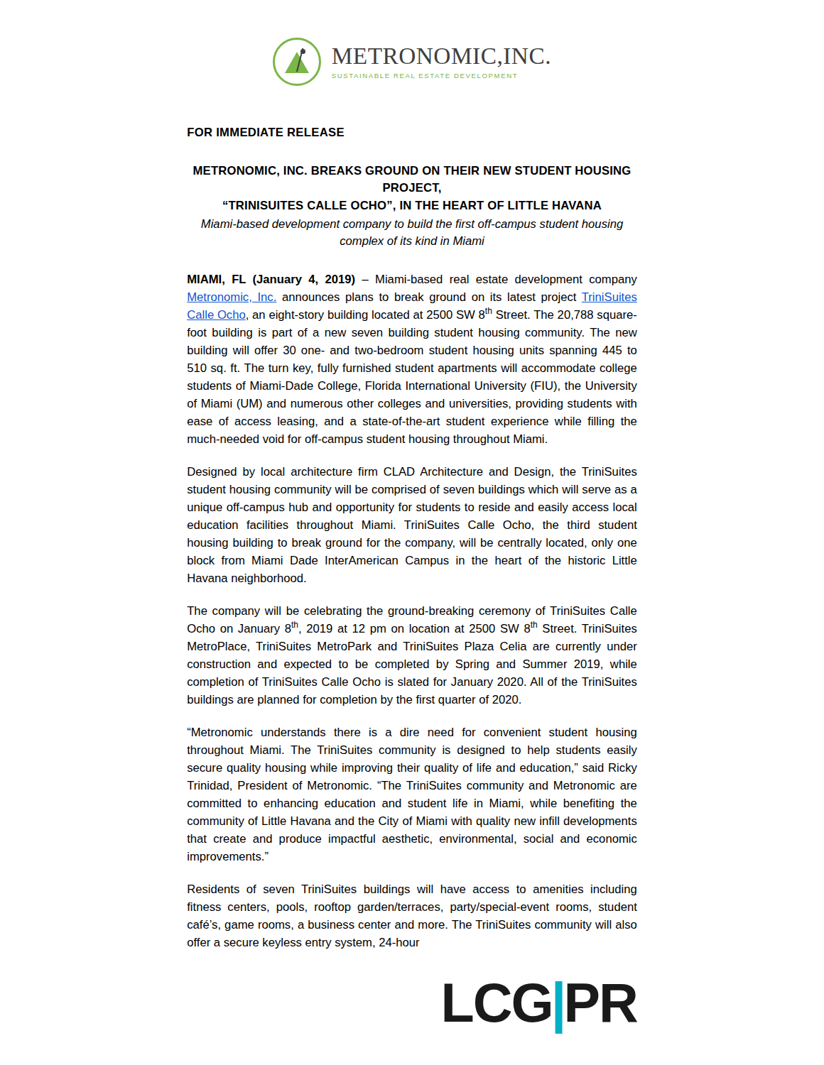METRONOMIC,INC.
Sustainable Real Estate Development
FOR IMMEDIATE RELEASE
METRONOMIC, INC. BREAKS GROUND ON THEIR NEW STUDENT HOUSING PROJECT,
“TRINISUITES CALLE OCHO”, IN THE HEART OF LITTLE HAVANA
Miami-based development company to build the first off-campus student housing complex of its kind in Miami
MIAMI, FL (January 4, 2019) – Miami-based real estate development company Metronomic, Inc. announces plans to break ground on its latest project TriniSuites Calle Ocho, an eight-story building located at 2500 SW 8th Street. The 20,788 square-foot building is part of a new seven building student housing community. The new building will offer 30 one- and two-bedroom student housing units spanning 445 to 510 sq. ft. The turn key, fully furnished student apartments will accommodate college students of Miami-Dade College, Florida International University (FIU), the University of Miami (UM) and numerous other colleges and universities, providing students with ease of access leasing, and a state-of-the-art student experience while filling the much-needed void for off-campus student housing throughout Miami.
Designed by local architecture firm CLAD Architecture and Design, the TriniSuites student housing community will be comprised of seven buildings which will serve as a unique off-campus hub and opportunity for students to reside and easily access local education facilities throughout Miami. TriniSuites Calle Ocho, the third student housing building to break ground for the company, will be centrally located, only one block from Miami Dade InterAmerican Campus in the heart of the historic Little Havana neighborhood.
The company will be celebrating the ground-breaking ceremony of TriniSuites Calle Ocho on January 8th, 2019 at 12 pm on location at 2500 SW 8th Street. TriniSuites MetroPlace, TriniSuites MetroPark and TriniSuites Plaza Celia are currently under construction and expected to be completed by Spring and Summer 2019, while completion of TriniSuites Calle Ocho is slated for January 2020. All of the TriniSuites buildings are planned for completion by the first quarter of 2020.
“Metronomic understands there is a dire need for convenient student housing throughout Miami. The TriniSuites community is designed to help students easily secure quality housing while improving their quality of life and education,” said Ricky Trinidad, President of Metronomic. “The TriniSuites community and Metronomic are committed to enhancing education and student life in Miami, while benefiting the community of Little Havana and the City of Miami with quality new infill developments that create and produce impactful aesthetic, environmental, social and economic improvements.”
Residents of seven TriniSuites buildings will have access to amenities including fitness centers, pools, rooftop garden/terraces, party/special-event rooms, student café’s, game rooms, a business center and more. The TriniSuites community will also offer a secure keyless entry system, 24-hour
LCG|PR